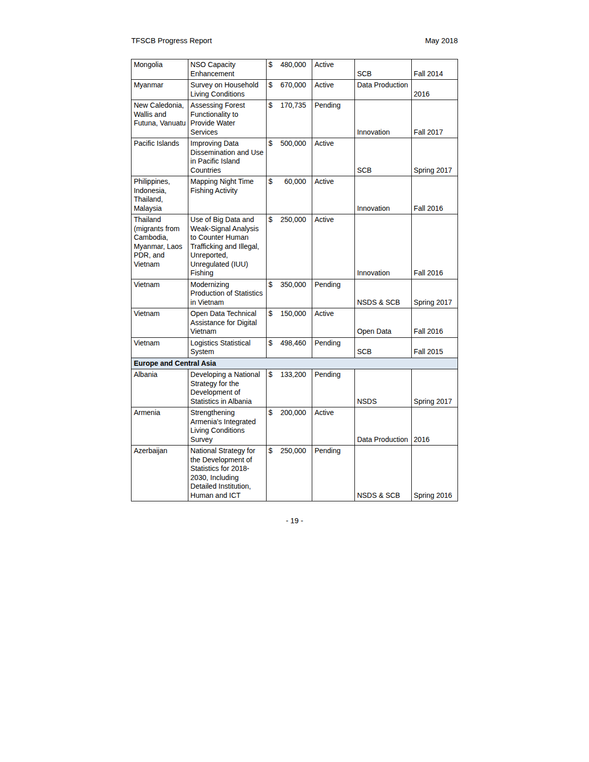TFSCB Progress Report
May 2018
| Mongolia | NSO Capacity Enhancement | $ 480,000 | Active | SCB | Fall 2014 |
| Myanmar | Survey on Household Living Conditions | $ 670,000 | Active | Data Production | 2016 |
| New Caledonia, Wallis and Futuna, Vanuatu | Assessing Forest Functionality to Provide Water Services | $ 170,735 | Pending | Innovation | Fall 2017 |
| Pacific Islands | Improving Data Dissemination and Use in Pacific Island Countries | $ 500,000 | Active | SCB | Spring 2017 |
| Philippines, Indonesia, Thailand, Malaysia | Mapping Night Time Fishing Activity | $ 60,000 | Active | Innovation | Fall 2016 |
| Thailand (migrants from Cambodia, Myanmar, Laos PDR, and Vietnam | Use of Big Data and Weak-Signal Analysis to Counter Human Trafficking and Illegal, Unreported, Unregulated (IUU) Fishing | $ 250,000 | Active | Innovation | Fall 2016 |
| Vietnam | Modernizing Production of Statistics in Vietnam | $ 350,000 | Pending | NSDS & SCB | Spring 2017 |
| Vietnam | Open Data Technical Assistance for Digital Vietnam | $ 150,000 | Active | Open Data | Fall 2016 |
| Vietnam | Logistics Statistical System | $ 498,460 | Pending | SCB | Fall 2015 |
| Europe and Central Asia |
| Albania | Developing a National Strategy for the Development of Statistics in Albania | $ 133,200 | Pending | NSDS | Spring 2017 |
| Armenia | Strengthening Armenia's Integrated Living Conditions Survey | $ 200,000 | Active | Data Production | 2016 |
| Azerbaijan | National Strategy for the Development of Statistics for 2018-2030, Including Detailed Institution, Human and ICT | $ 250,000 | Pending | NSDS & SCB | Spring 2016 |
- 19 -